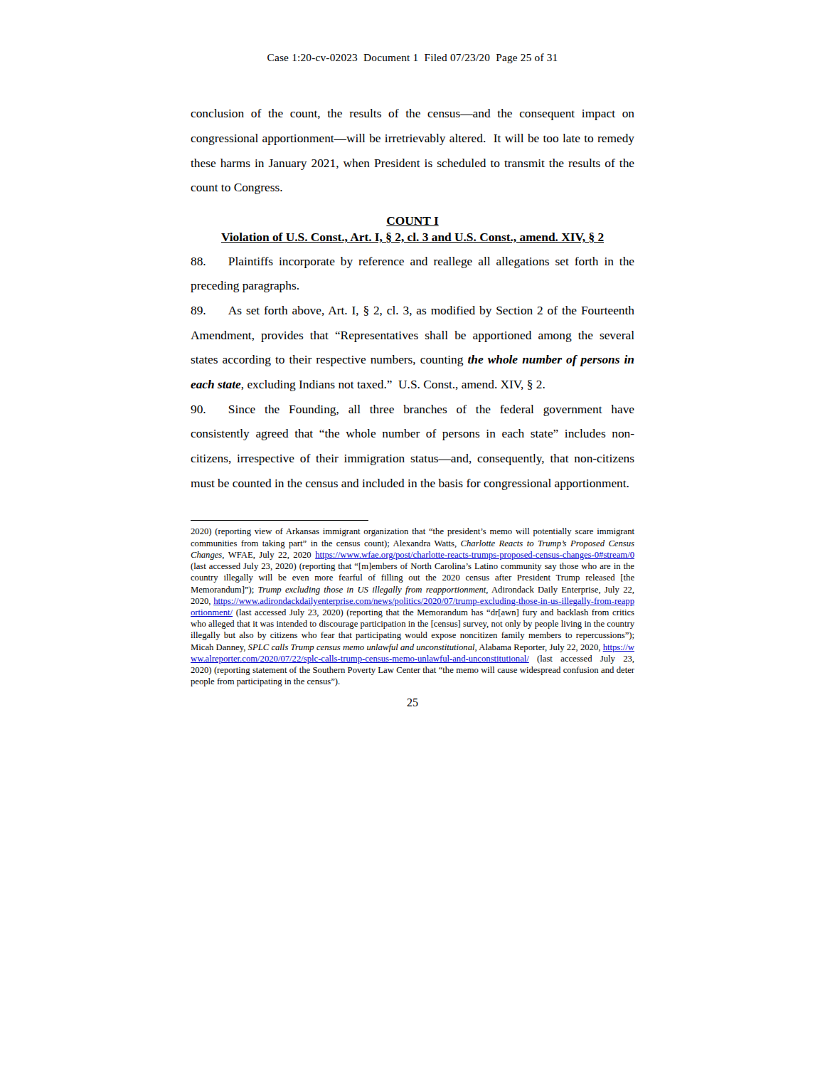Case 1:20-cv-02023 Document 1 Filed 07/23/20 Page 25 of 31
conclusion of the count, the results of the census—and the consequent impact on congressional apportionment—will be irretrievably altered. It will be too late to remedy these harms in January 2021, when President is scheduled to transmit the results of the count to Congress.
COUNT I Violation of U.S. Const., Art. I, § 2, cl. 3 and U.S. Const., amend. XIV, § 2
88. Plaintiffs incorporate by reference and reallege all allegations set forth in the preceding paragraphs.
89. As set forth above, Art. I, § 2, cl. 3, as modified by Section 2 of the Fourteenth Amendment, provides that “Representatives shall be apportioned among the several states according to their respective numbers, counting the whole number of persons in each state, excluding Indians not taxed.” U.S. Const., amend. XIV, § 2.
90. Since the Founding, all three branches of the federal government have consistently agreed that “the whole number of persons in each state” includes non-citizens, irrespective of their immigration status—and, consequently, that non-citizens must be counted in the census and included in the basis for congressional apportionment.
2020) (reporting view of Arkansas immigrant organization that “the president’s memo will potentially scare immigrant communities from taking part” in the census count); Alexandra Watts, Charlotte Reacts to Trump’s Proposed Census Changes, WFAE, July 22, 2020 https://www.wfae.org/post/charlotte-reacts-trumps-proposed-census-changes-0#stream/0 (last accessed July 23, 2020) (reporting that “[m]embers of North Carolina’s Latino community say those who are in the country illegally will be even more fearful of filling out the 2020 census after President Trump released [the Memorandum]”); Trump excluding those in US illegally from reapportionment, Adirondack Daily Enterprise, July 22, 2020, https://www.adirondackdailyenterprise.com/news/politics/2020/07/trump-excluding-those-in-us-illegally-from-reapportionment/ (last accessed July 23, 2020) (reporting that the Memorandum has “dr[awn] fury and backlash from critics who alleged that it was intended to discourage participation in the [census] survey, not only by people living in the country illegally but also by citizens who fear that participating would expose noncitizen family members to repercussions”); Micah Danney, SPLC calls Trump census memo unlawful and unconstitutional, Alabama Reporter, July 22, 2020, https://www.alreporter.com/2020/07/22/splc-calls-trump-census-memo-unlawful-and-unconstitutional/ (last accessed July 23, 2020) (reporting statement of the Southern Poverty Law Center that “the memo will cause widespread confusion and deter people from participating in the census”).
25